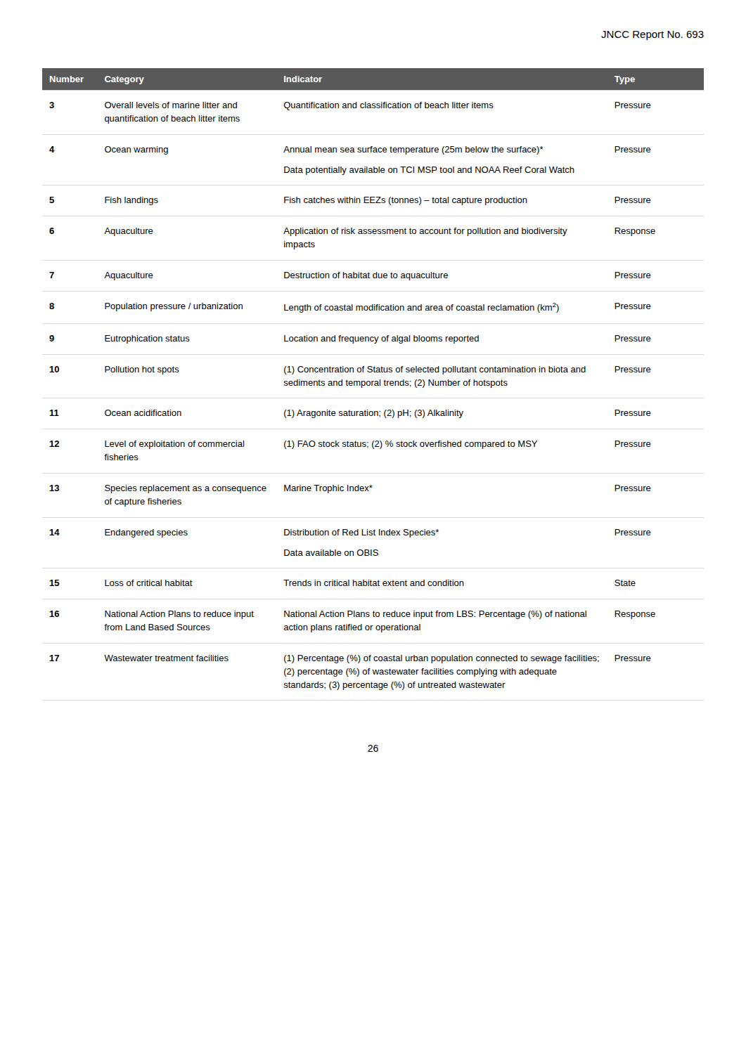JNCC Report No. 693
| Number | Category | Indicator | Type |
| --- | --- | --- | --- |
| 3 | Overall levels of marine litter and quantification of beach litter items | Quantification and classification of beach litter items | Pressure |
| 4 | Ocean warming | Annual mean sea surface temperature (25m below the surface)* Data potentially available on TCI MSP tool and NOAA Reef Coral Watch | Pressure |
| 5 | Fish landings | Fish catches within EEZs (tonnes) – total capture production | Pressure |
| 6 | Aquaculture | Application of risk assessment to account for pollution and biodiversity impacts | Response |
| 7 | Aquaculture | Destruction of habitat due to aquaculture | Pressure |
| 8 | Population pressure / urbanization | Length of coastal modification and area of coastal reclamation (km 2 ) | Pressure |
| 9 | Eutrophication status | Location and frequency of algal blooms reported | Pressure |
| 10 | Pollution hot spots | (1) Concentration of Status of selected pollutant contamination in biota and sediments and temporal trends; (2) Number of hotspots | Pressure |
| 11 | Ocean acidification | (1) Aragonite saturation; (2) pH; (3) Alkalinity | Pressure |
| 12 | Level of exploitation of commercial fisheries | (1) FAO stock status; (2) % stock overfished compared to MSY | Pressure |
| 13 | Species replacement as a consequence of capture fisheries | Marine Trophic Index* | Pressure |
| 14 | Endangered species | Distribution of Red List Index Species* Data available on OBIS | Pressure |
| 15 | Loss of critical habitat | Trends in critical habitat extent and condition | State |
| 16 | National Action Plans to reduce input from Land Based Sources | National Action Plans to reduce input from LBS: Percentage (%) of national action plans ratified or operational | Response |
| 17 | Wastewater treatment facilities | (1) Percentage (%) of coastal urban population connected to sewage facilities; (2) percentage (%) of wastewater facilities complying with adequate standards; (3) percentage (%) of untreated wastewater | Pressure |
26